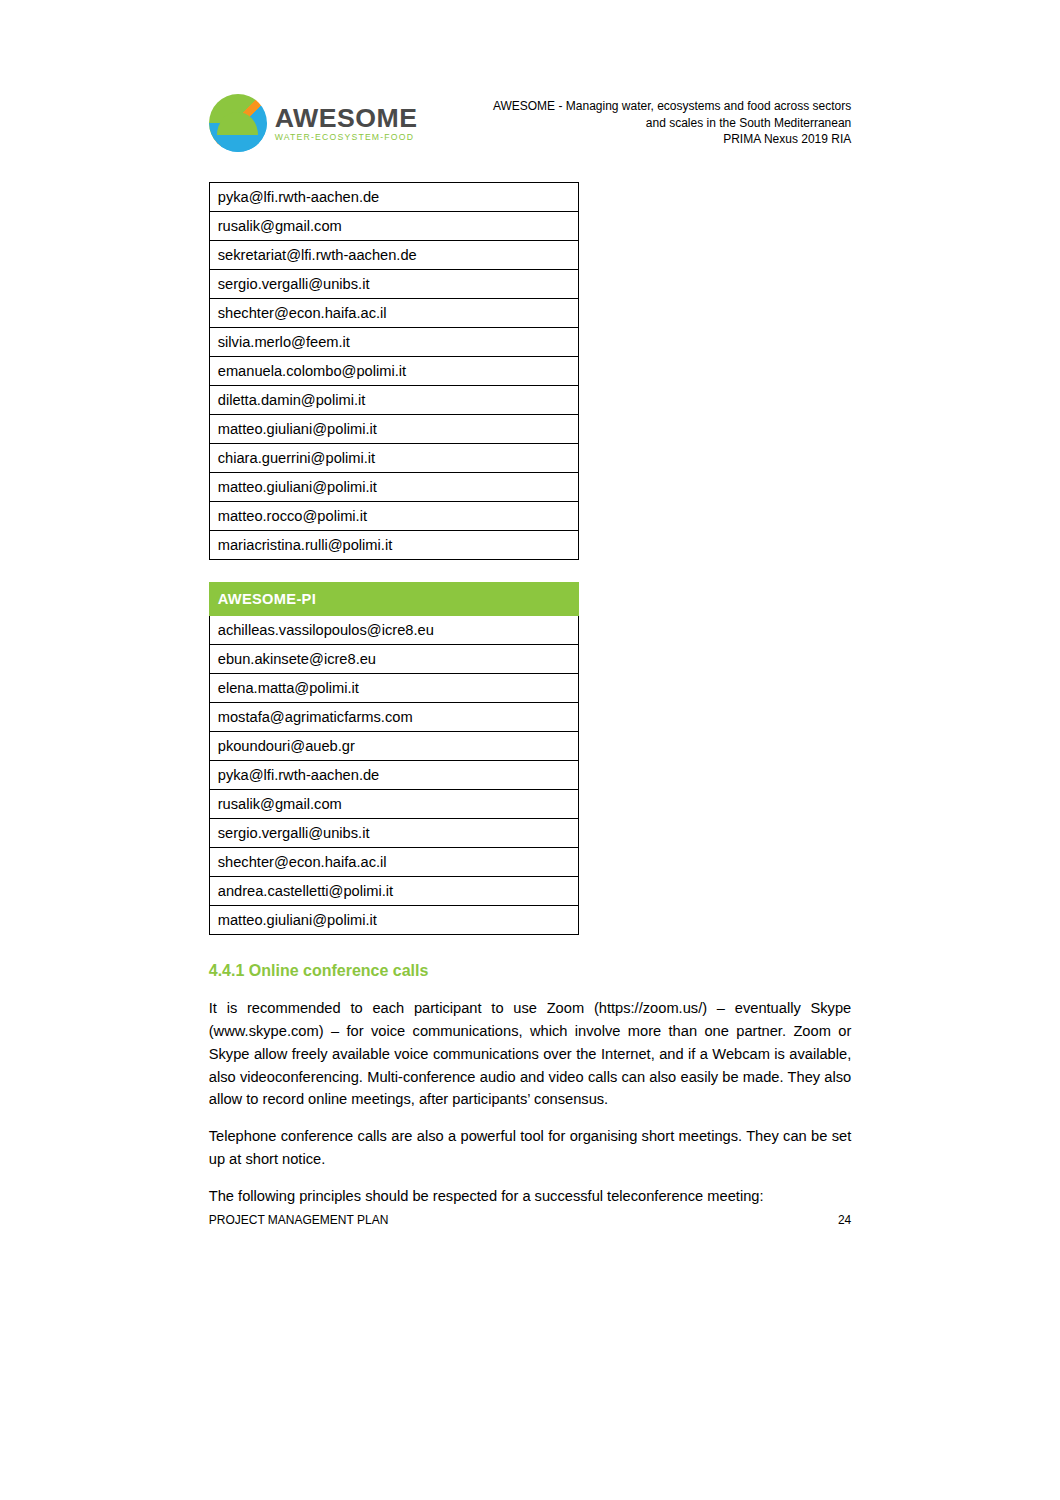AWESOME WATER-ECOSYSTEM-FOOD
AWESOME - Managing water, ecosystems and food across sectors
and scales in the South Mediterranean
PRIMA Nexus 2019 RIA
| pyka@lfi.rwth-aachen.de |
| rusalik@gmail.com |
| sekretariat@lfi.rwth-aachen.de |
| sergio.vergalli@unibs.it |
| shechter@econ.haifa.ac.il |
| silvia.merlo@feem.it |
| emanuela.colombo@polimi.it |
| diletta.damin@polimi.it |
| matteo.giuliani@polimi.it |
| chiara.guerrini@polimi.it |
| matteo.giuliani@polimi.it |
| matteo.rocco@polimi.it |
| mariacristina.rulli@polimi.it |
| AWESOME-PI |
| achilleas.vassilopoulos@icre8.eu |
| ebun.akinsete@icre8.eu |
| elena.matta@polimi.it |
| mostafa@agrimaticfarms.com |
| pkoundouri@aueb.gr |
| pyka@lfi.rwth-aachen.de |
| rusalik@gmail.com |
| sergio.vergalli@unibs.it |
| shechter@econ.haifa.ac.il |
| andrea.castelletti@polimi.it |
| matteo.giuliani@polimi.it |
4.4.1 Online conference calls
It is recommended to each participant to use Zoom (https://zoom.us/) – eventually Skype (www.skype.com) – for voice communications, which involve more than one partner. Zoom or Skype allow freely available voice communications over the Internet, and if a Webcam is available, also videoconferencing. Multi-conference audio and video calls can also easily be made. They also allow to record online meetings, after participants’ consensus.
Telephone conference calls are also a powerful tool for organising short meetings. They can be set up at short notice.
The following principles should be respected for a successful teleconference meeting:
PROJECT MANAGEMENT PLAN 24